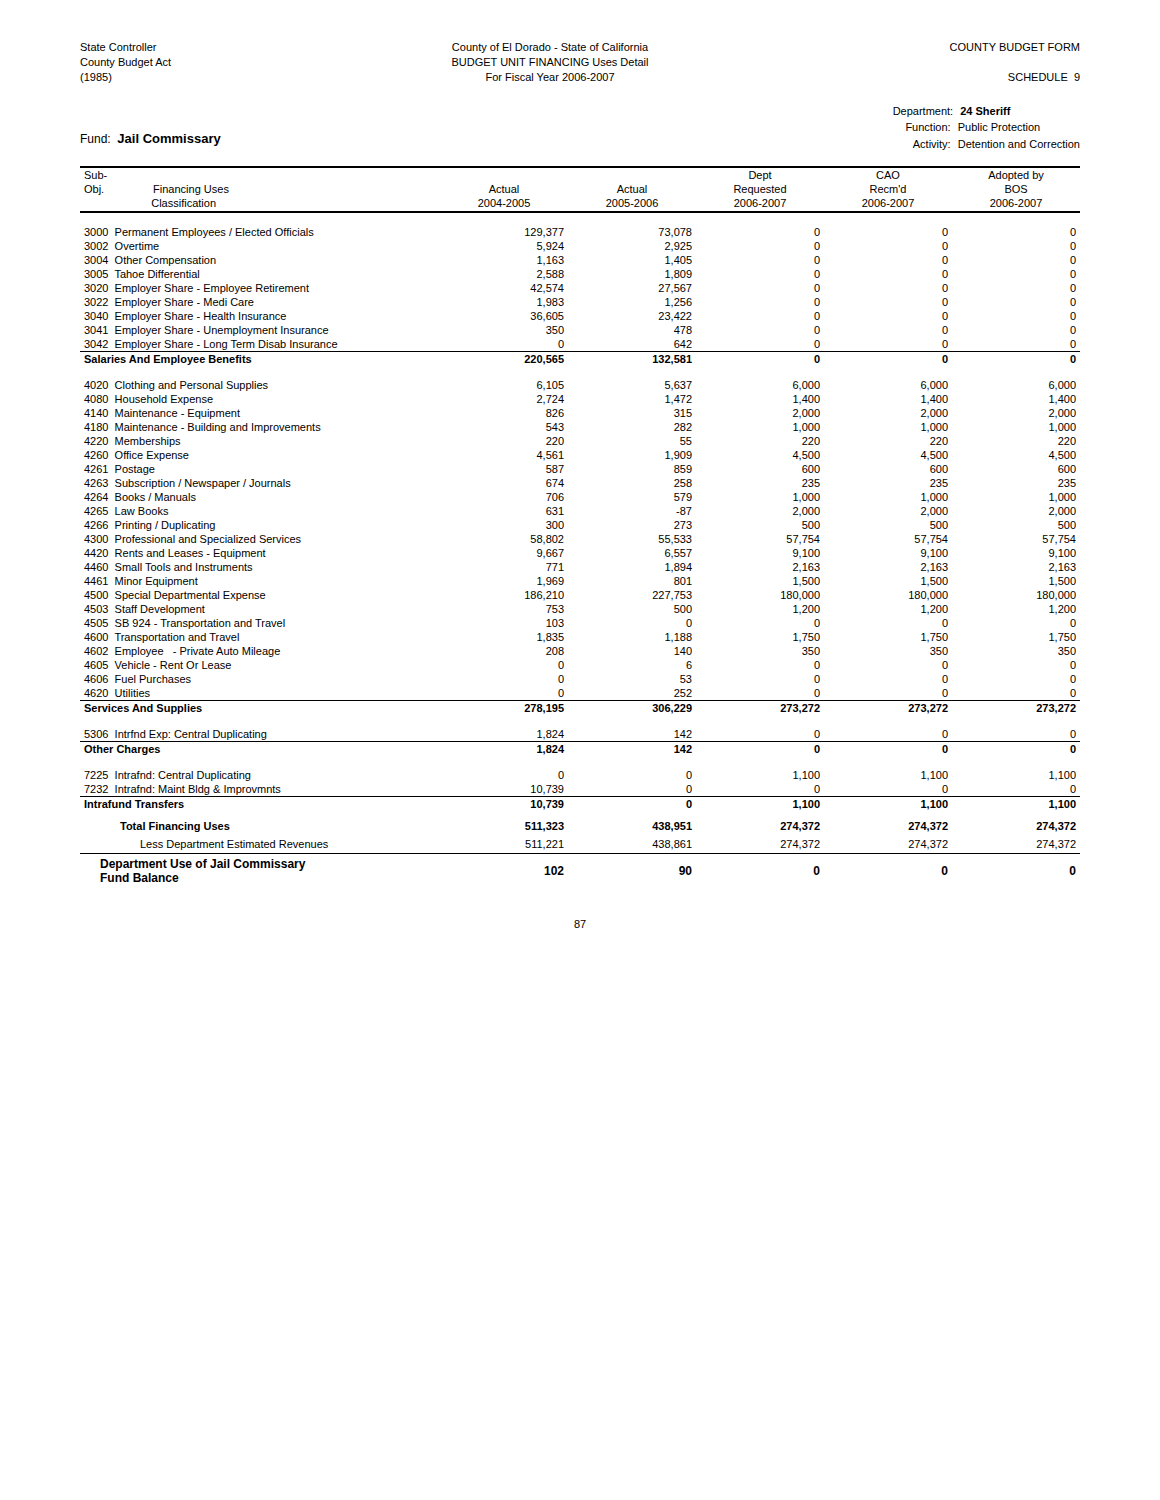State Controller
County Budget Act
(1985)
County of El Dorado - State of California
BUDGET UNIT FINANCING Uses Detail
For Fiscal Year 2006-2007
COUNTY BUDGET FORM
SCHEDULE 9
Fund: Jail Commissary
Department: 24 Sheriff
Function: Public Protection
Activity: Detention and Correction
| Sub- Obj. Financing Uses Classification | Actual 2004-2005 | Actual 2005-2006 | Dept Requested 2006-2007 | CAO Recm'd 2006-2007 | Adopted by BOS 2006-2007 |
| --- | --- | --- | --- | --- | --- |
| 3000 Permanent Employees / Elected Officials | 129,377 | 73,078 | 0 | 0 | 0 |
| 3002 Overtime | 5,924 | 2,925 | 0 | 0 | 0 |
| 3004 Other Compensation | 1,163 | 1,405 | 0 | 0 | 0 |
| 3005 Tahoe Differential | 2,588 | 1,809 | 0 | 0 | 0 |
| 3020 Employer Share - Employee Retirement | 42,574 | 27,567 | 0 | 0 | 0 |
| 3022 Employer Share - Medi Care | 1,983 | 1,256 | 0 | 0 | 0 |
| 3040 Employer Share - Health Insurance | 36,605 | 23,422 | 0 | 0 | 0 |
| 3041 Employer Share - Unemployment Insurance | 350 | 478 | 0 | 0 | 0 |
| 3042 Employer Share - Long Term Disab Insurance | 0 | 642 | 0 | 0 | 0 |
| Salaries And Employee Benefits | 220,565 | 132,581 | 0 | 0 | 0 |
| 4020 Clothing and Personal Supplies | 6,105 | 5,637 | 6,000 | 6,000 | 6,000 |
| 4080 Household Expense | 2,724 | 1,472 | 1,400 | 1,400 | 1,400 |
| 4140 Maintenance - Equipment | 826 | 315 | 2,000 | 2,000 | 2,000 |
| 4180 Maintenance - Building and Improvements | 543 | 282 | 1,000 | 1,000 | 1,000 |
| 4220 Memberships | 220 | 55 | 220 | 220 | 220 |
| 4260 Office Expense | 4,561 | 1,909 | 4,500 | 4,500 | 4,500 |
| 4261 Postage | 587 | 859 | 600 | 600 | 600 |
| 4263 Subscription / Newspaper / Journals | 674 | 258 | 235 | 235 | 235 |
| 4264 Books / Manuals | 706 | 579 | 1,000 | 1,000 | 1,000 |
| 4265 Law Books | 631 | -87 | 2,000 | 2,000 | 2,000 |
| 4266 Printing / Duplicating | 300 | 273 | 500 | 500 | 500 |
| 4300 Professional and Specialized Services | 58,802 | 55,533 | 57,754 | 57,754 | 57,754 |
| 4420 Rents and Leases - Equipment | 9,667 | 6,557 | 9,100 | 9,100 | 9,100 |
| 4460 Small Tools and Instruments | 771 | 1,894 | 2,163 | 2,163 | 2,163 |
| 4461 Minor Equipment | 1,969 | 801 | 1,500 | 1,500 | 1,500 |
| 4500 Special Departmental Expense | 186,210 | 227,753 | 180,000 | 180,000 | 180,000 |
| 4503 Staff Development | 753 | 500 | 1,200 | 1,200 | 1,200 |
| 4505 SB 924 - Transportation and Travel | 103 | 0 | 0 | 0 | 0 |
| 4600 Transportation and Travel | 1,835 | 1,188 | 1,750 | 1,750 | 1,750 |
| 4602 Employee - Private Auto Mileage | 208 | 140 | 350 | 350 | 350 |
| 4605 Vehicle - Rent Or Lease | 0 | 6 | 0 | 0 | 0 |
| 4606 Fuel Purchases | 0 | 53 | 0 | 0 | 0 |
| 4620 Utilities | 0 | 252 | 0 | 0 | 0 |
| Services And Supplies | 278,195 | 306,229 | 273,272 | 273,272 | 273,272 |
| 5306 Intrfnd Exp: Central Duplicating | 1,824 | 142 | 0 | 0 | 0 |
| Other Charges | 1,824 | 142 | 0 | 0 | 0 |
| 7225 Intrafnd: Central Duplicating | 0 | 0 | 1,100 | 1,100 | 1,100 |
| 7232 Intrafnd: Maint Bldg & Improvmnts | 10,739 | 0 | 0 | 0 | 0 |
| Intrafund Transfers | 10,739 | 0 | 1,100 | 1,100 | 1,100 |
| Total Financing Uses | 511,323 | 438,951 | 274,372 | 274,372 | 274,372 |
| Less Department Estimated Revenues | 511,221 | 438,861 | 274,372 | 274,372 | 274,372 |
| Department Use of Jail Commissary Fund Balance | 102 | 90 | 0 | 0 | 0 |
87